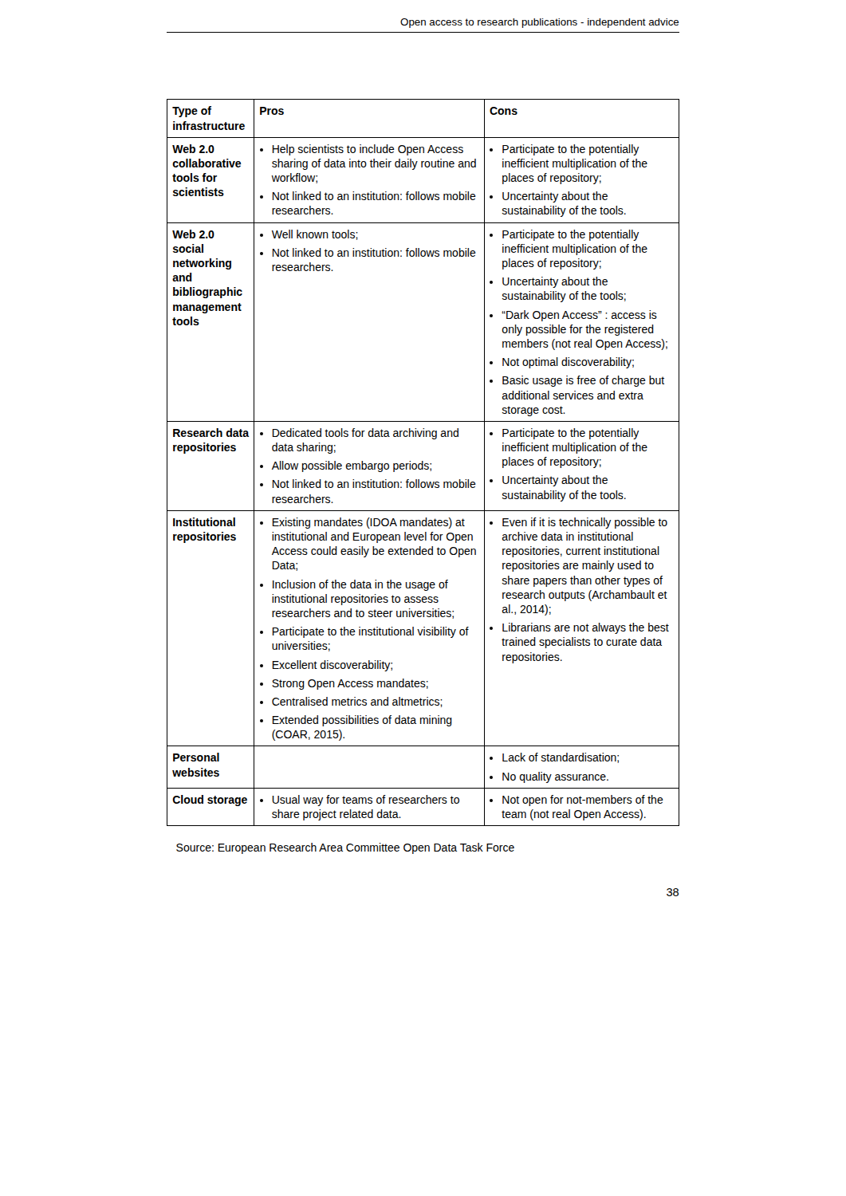Open access to research publications - independent advice
| Type of infrastructure | Pros | Cons |
| --- | --- | --- |
| Web 2.0 collaborative tools for scientists | Help scientists to include Open Access sharing of data into their daily routine and workflow; Not linked to an institution: follows mobile researchers. | Participate to the potentially inefficient multiplication of the places of repository; Uncertainty about the sustainability of the tools. |
| Web 2.0 social networking and bibliographic management tools | Well known tools; Not linked to an institution: follows mobile researchers. | Participate to the potentially inefficient multiplication of the places of repository; Uncertainty about the sustainability of the tools; “Dark Open Access” : access is only possible for the registered members (not real Open Access); Not optimal discoverability; Basic usage is free of charge but additional services and extra storage cost. |
| Research data repositories | Dedicated tools for data archiving and data sharing; Allow possible embargo periods; Not linked to an institution: follows mobile researchers. | Participate to the potentially inefficient multiplication of the places of repository; Uncertainty about the sustainability of the tools. |
| Institutional repositories | Existing mandates (IDOA mandates) at institutional and European level for Open Access could easily be extended to Open Data; Inclusion of the data in the usage of institutional repositories to assess researchers and to steer universities; Participate to the institutional visibility of universities; Excellent discoverability; Strong Open Access mandates; Centralised metrics and altmetrics; Extended possibilities of data mining (COAR, 2015). | Even if it is technically possible to archive data in institutional repositories, current institutional repositories are mainly used to share papers than other types of research outputs (Archambault et al., 2014); Librarians are not always the best trained specialists to curate data repositories. |
| Personal websites | | Lack of standardisation; No quality assurance. |
| Cloud storage | Usual way for teams of researchers to share project related data. | Not open for not-members of the team (not real Open Access). |
Source: European Research Area Committee Open Data Task Force
38